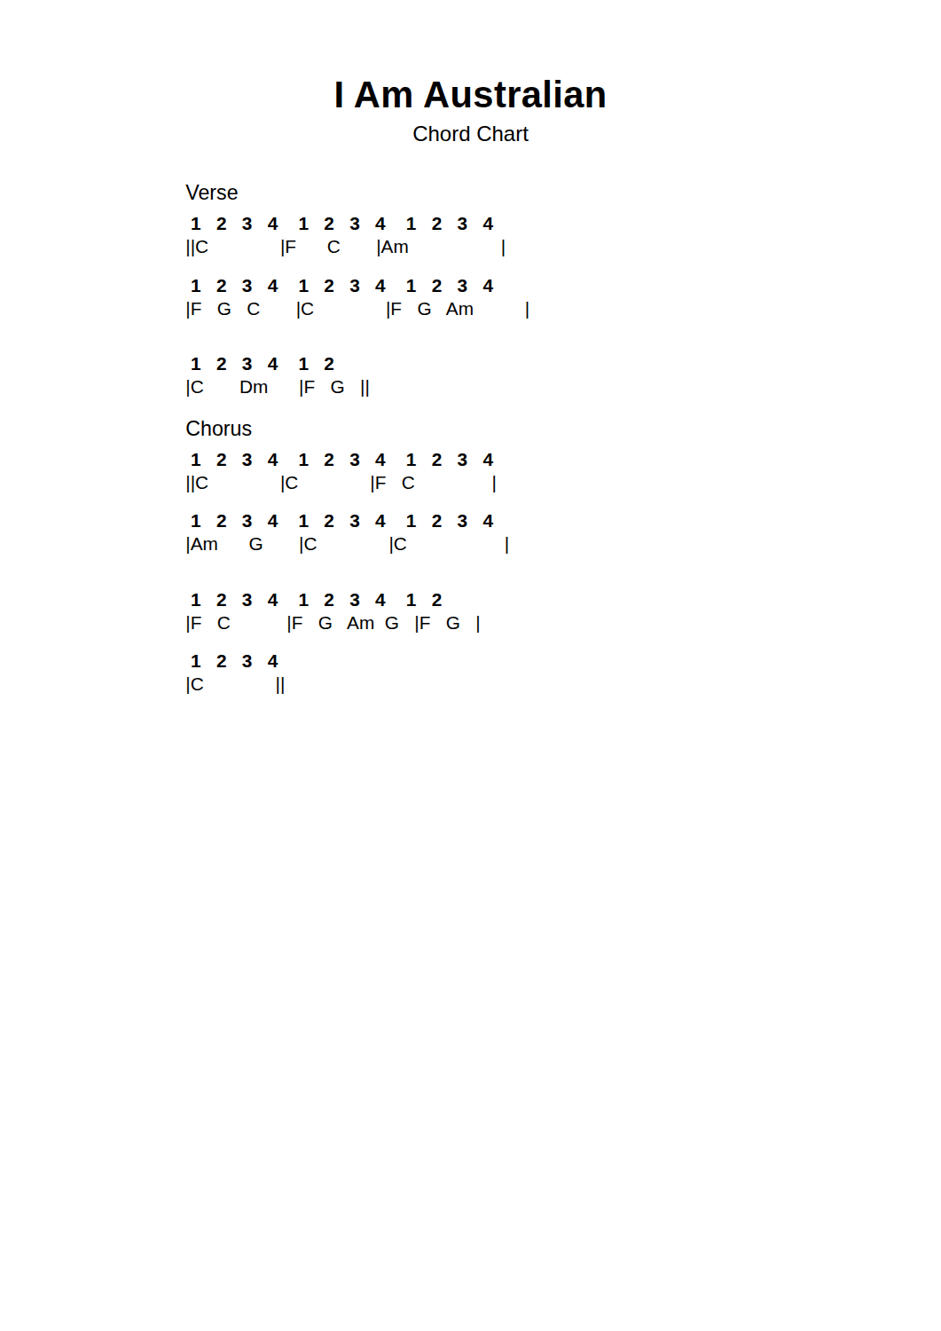I Am Australian
Chord Chart
Verse
1 2 3 4 1 2 3 4 1 2 3 4
||C |F C |Am |
1 2 3 4 1 2 3 4 1 2 3 4
|F G C |C |F G Am |
1 2 3 4 1 2
|C Dm |F G ||
Chorus
1 2 3 4 1 2 3 4 1 2 3 4
||C |C |F C |
1 2 3 4 1 2 3 4 1 2 3 4
|Am G |C |C |
1 2 3 4 1 2 3 4 1 2
|F C |F G Am G |F G |
1 2 3 4
|C ||